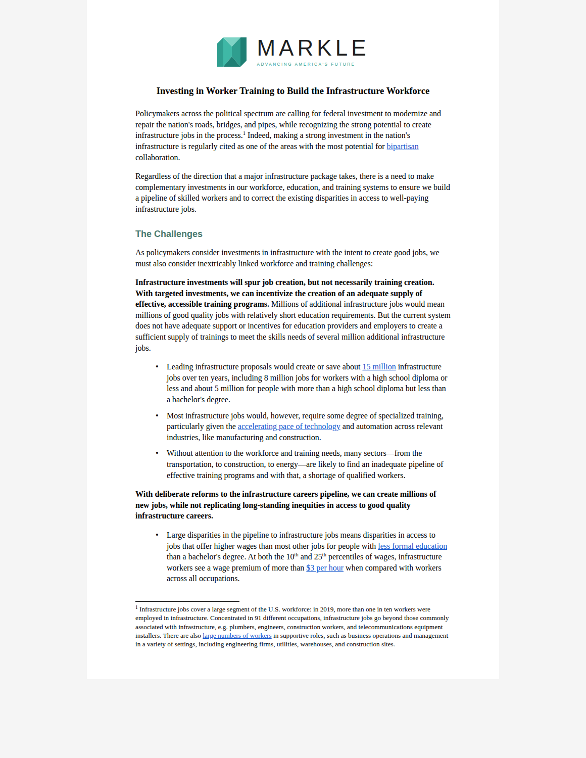MARKLE
ADVANCING AMERICA'S FUTURE
Investing in Worker Training to Build the Infrastructure Workforce
Policymakers across the political spectrum are calling for federal investment to modernize and repair the nation's roads, bridges, and pipes, while recognizing the strong potential to create infrastructure jobs in the process.1 Indeed, making a strong investment in the nation's infrastructure is regularly cited as one of the areas with the most potential for bipartisan collaboration.
Regardless of the direction that a major infrastructure package takes, there is a need to make complementary investments in our workforce, education, and training systems to ensure we build a pipeline of skilled workers and to correct the existing disparities in access to well-paying infrastructure jobs.
The Challenges
As policymakers consider investments in infrastructure with the intent to create good jobs, we must also consider inextricably linked workforce and training challenges:
Infrastructure investments will spur job creation, but not necessarily training creation. With targeted investments, we can incentivize the creation of an adequate supply of effective, accessible training programs. Millions of additional infrastructure jobs would mean millions of good quality jobs with relatively short education requirements. But the current system does not have adequate support or incentives for education providers and employers to create a sufficient supply of trainings to meet the skills needs of several million additional infrastructure jobs.
Leading infrastructure proposals would create or save about 15 million infrastructure jobs over ten years, including 8 million jobs for workers with a high school diploma or less and about 5 million for people with more than a high school diploma but less than a bachelor's degree.
Most infrastructure jobs would, however, require some degree of specialized training, particularly given the accelerating pace of technology and automation across relevant industries, like manufacturing and construction.
Without attention to the workforce and training needs, many sectors—from the transportation, to construction, to energy—are likely to find an inadequate pipeline of effective training programs and with that, a shortage of qualified workers.
With deliberate reforms to the infrastructure careers pipeline, we can create millions of new jobs, while not replicating long-standing inequities in access to good quality infrastructure careers.
Large disparities in the pipeline to infrastructure jobs means disparities in access to jobs that offer higher wages than most other jobs for people with less formal education than a bachelor's degree. At both the 10th and 25th percentiles of wages, infrastructure workers see a wage premium of more than $3 per hour when compared with workers across all occupations.
1 Infrastructure jobs cover a large segment of the U.S. workforce: in 2019, more than one in ten workers were employed in infrastructure. Concentrated in 91 different occupations, infrastructure jobs go beyond those commonly associated with infrastructure, e.g. plumbers, engineers, construction workers, and telecommunications equipment installers. There are also large numbers of workers in supportive roles, such as business operations and management in a variety of settings, including engineering firms, utilities, warehouses, and construction sites.